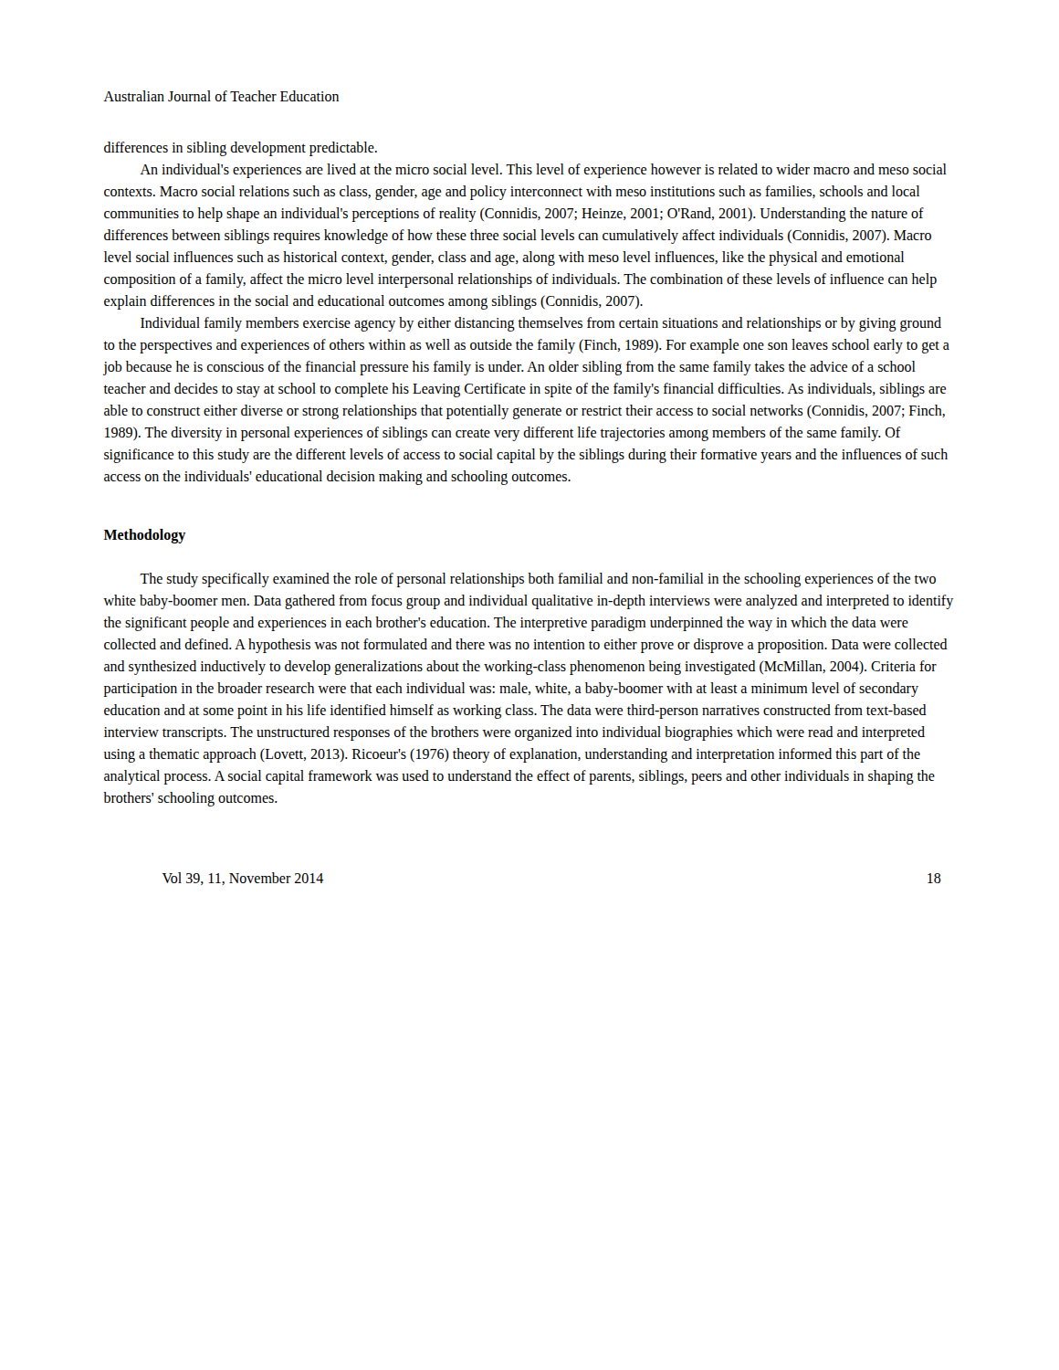Australian Journal of Teacher Education
differences in sibling development predictable.
An individual's experiences are lived at the micro social level. This level of experience however is related to wider macro and meso social contexts. Macro social relations such as class, gender, age and policy interconnect with meso institutions such as families, schools and local communities to help shape an individual's perceptions of reality (Connidis, 2007; Heinze, 2001; O'Rand, 2001). Understanding the nature of differences between siblings requires knowledge of how these three social levels can cumulatively affect individuals (Connidis, 2007). Macro level social influences such as historical context, gender, class and age, along with meso level influences, like the physical and emotional composition of a family, affect the micro level interpersonal relationships of individuals. The combination of these levels of influence can help explain differences in the social and educational outcomes among siblings (Connidis, 2007).
Individual family members exercise agency by either distancing themselves from certain situations and relationships or by giving ground to the perspectives and experiences of others within as well as outside the family (Finch, 1989). For example one son leaves school early to get a job because he is conscious of the financial pressure his family is under. An older sibling from the same family takes the advice of a school teacher and decides to stay at school to complete his Leaving Certificate in spite of the family's financial difficulties. As individuals, siblings are able to construct either diverse or strong relationships that potentially generate or restrict their access to social networks (Connidis, 2007; Finch, 1989). The diversity in personal experiences of siblings can create very different life trajectories among members of the same family. Of significance to this study are the different levels of access to social capital by the siblings during their formative years and the influences of such access on the individuals' educational decision making and schooling outcomes.
Methodology
The study specifically examined the role of personal relationships both familial and non-familial in the schooling experiences of the two white baby-boomer men. Data gathered from focus group and individual qualitative in-depth interviews were analyzed and interpreted to identify the significant people and experiences in each brother's education. The interpretive paradigm underpinned the way in which the data were collected and defined. A hypothesis was not formulated and there was no intention to either prove or disprove a proposition. Data were collected and synthesized inductively to develop generalizations about the working-class phenomenon being investigated (McMillan, 2004). Criteria for participation in the broader research were that each individual was: male, white, a baby-boomer with at least a minimum level of secondary education and at some point in his life identified himself as working class. The data were third-person narratives constructed from text-based interview transcripts. The unstructured responses of the brothers were organized into individual biographies which were read and interpreted using a thematic approach (Lovett, 2013). Ricoeur's (1976) theory of explanation, understanding and interpretation informed this part of the analytical process. A social capital framework was used to understand the effect of parents, siblings, peers and other individuals in shaping the brothers' schooling outcomes.
Vol 39, 11, November 2014 18